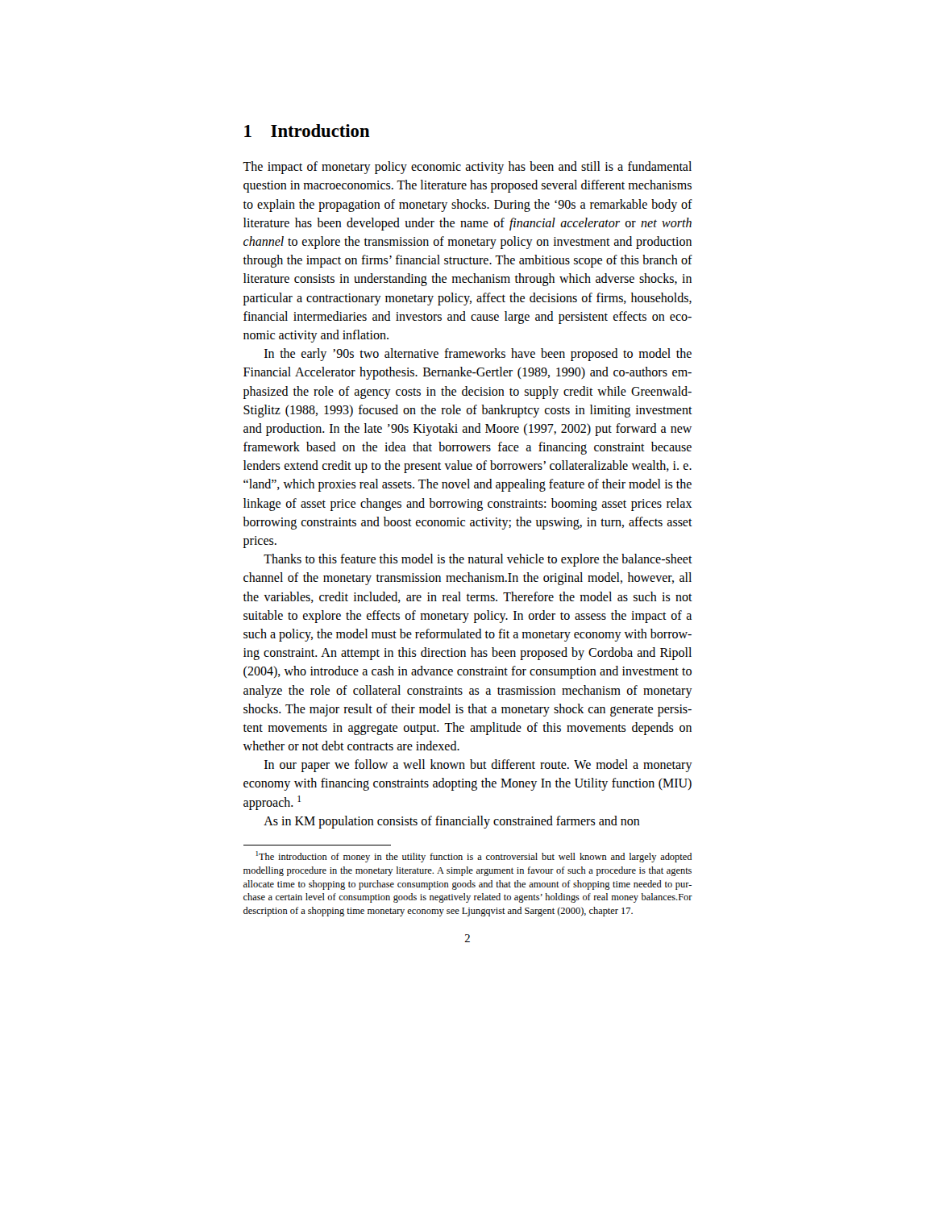1 Introduction
The impact of monetary policy economic activity has been and still is a fundamental question in macroeconomics. The literature has proposed several different mechanisms to explain the propagation of monetary shocks. During the ‘90s a remarkable body of literature has been developed under the name of financial accelerator or net worth channel to explore the transmission of monetary policy on investment and production through the impact on firms’ financial structure. The ambitious scope of this branch of literature consists in understanding the mechanism through which adverse shocks, in particular a contractionary monetary policy, affect the decisions of firms, households, financial intermediaries and investors and cause large and persistent effects on economic activity and inflation.
In the early ’90s two alternative frameworks have been proposed to model the Financial Accelerator hypothesis. Bernanke-Gertler (1989, 1990) and co-authors emphasized the role of agency costs in the decision to supply credit while Greenwald-Stiglitz (1988, 1993) focused on the role of bankruptcy costs in limiting investment and production. In the late ’90s Kiyotaki and Moore (1997, 2002) put forward a new framework based on the idea that borrowers face a financing constraint because lenders extend credit up to the present value of borrowers’ collateralizable wealth, i. e. “land”, which proxies real assets. The novel and appealing feature of their model is the linkage of asset price changes and borrowing constraints: booming asset prices relax borrowing constraints and boost economic activity; the upswing, in turn, affects asset prices.
Thanks to this feature this model is the natural vehicle to explore the balance-sheet channel of the monetary transmission mechanism.In the original model, however, all the variables, credit included, are in real terms. Therefore the model as such is not suitable to explore the effects of monetary policy. In order to assess the impact of a such a policy, the model must be reformulated to fit a monetary economy with borrowing constraint. An attempt in this direction has been proposed by Cordoba and Ripoll (2004), who introduce a cash in advance constraint for consumption and investment to analyze the role of collateral constraints as a trasmission mechanism of monetary shocks. The major result of their model is that a monetary shock can generate persistent movements in aggregate output. The amplitude of this movements depends on whether or not debt contracts are indexed.
In our paper we follow a well known but different route. We model a monetary economy with financing constraints adopting the Money In the Utility function (MIU) approach. 1
As in KM population consists of financially constrained farmers and non
1The introduction of money in the utility function is a controversial but well known and largely adopted modelling procedure in the monetary literature. A simple argument in favour of such a procedure is that agents allocate time to shopping to purchase consumption goods and that the amount of shopping time needed to purchase a certain level of consumption goods is negatively related to agents’ holdings of real money balances.For description of a shopping time monetary economy see Ljungqvist and Sargent (2000), chapter 17.
2